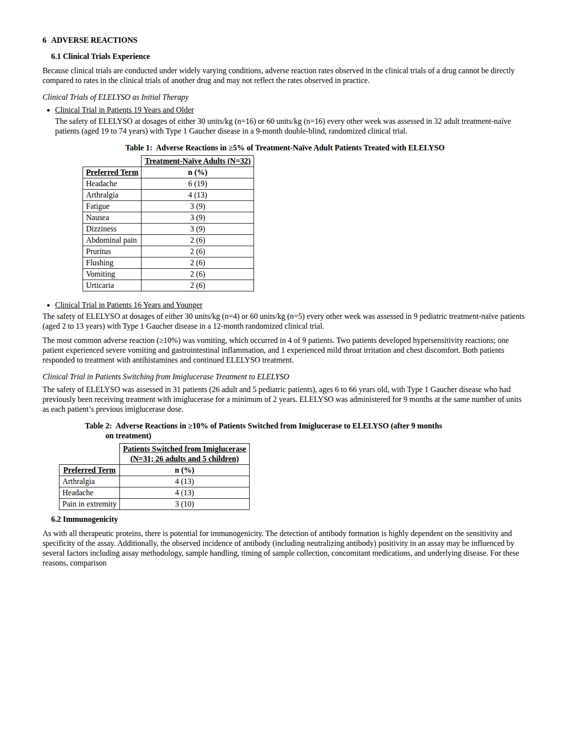6
ADVERSE REACTIONS
6.1 Clinical Trials Experience
Because clinical trials are conducted under widely varying conditions, adverse reaction rates observed in the clinical trials of a drug cannot be directly compared to rates in the clinical trials of another drug and may not reflect the rates observed in practice.
Clinical Trials of ELELYSO as Initial Therapy
Clinical Trial in Patients 19 Years and Older
The safety of ELELYSO at dosages of either 30 units/kg (n=16) or 60 units/kg (n=16) every other week was assessed in 32 adult treatment-naïve patients (aged 19 to 74 years) with Type 1 Gaucher disease in a 9-month double-blind, randomized clinical trial.
Table 1: Adverse Reactions in ≥5% of Treatment-Naïve Adult Patients Treated with ELELYSO
| | Treatment-Naïve Adults (N=32) |
| Preferred Term | n (%) |
| Headache | 6 (19) |
| Arthralgia | 4 (13) |
| Fatigue | 3 (9) |
| Nausea | 3 (9) |
| Dizziness | 3 (9) |
| Abdominal pain | 2 (6) |
| Pruritus | 2 (6) |
| Flushing | 2 (6) |
| Vomiting | 2 (6) |
| Urticaria | 2 (6) |
Clinical Trial in Patients 16 Years and Younger
The safety of ELELYSO at dosages of either 30 units/kg (n=4) or 60 units/kg (n=5) every other week was assessed in 9 pediatric treatment-naïve patients (aged 2 to 13 years) with Type 1 Gaucher disease in a 12-month randomized clinical trial.
The most common adverse reaction (≥10%) was vomiting, which occurred in 4 of 9 patients. Two patients developed hypersensitivity reactions; one patient experienced severe vomiting and gastrointestinal inflammation, and 1 experienced mild throat irritation and chest discomfort. Both patients responded to treatment with antihistamines and continued ELELYSO treatment.
Clinical Trial in Patients Switching from Imiglucerase Treatment to ELELYSO
The safety of ELELYSO was assessed in 31 patients (26 adult and 5 pediatric patients), ages 6 to 66 years old, with Type 1 Gaucher disease who had previously been receiving treatment with imiglucerase for a minimum of 2 years. ELELYSO was administered for 9 months at the same number of units as each patient’s previous imiglucerase dose.
Table 2: Adverse Reactions in ≥10% of Patients Switched from Imiglucerase to ELELYSO (after 9 months on treatment)
| | Patients Switched from Imiglucerase (N=31; 26 adults and 5 children) |
| Preferred Term | n (%) |
| Arthralgia | 4 (13) |
| Headache | 4 (13) |
| Pain in extremity | 3 (10) |
6.2 Immunogenicity
As with all therapeutic proteins, there is potential for immunogenicity. The detection of antibody formation is highly dependent on the sensitivity and specificity of the assay. Additionally, the observed incidence of antibody (including neutralizing antibody) positivity in an assay may be influenced by several factors including assay methodology, sample handling, timing of sample collection, concomitant medications, and underlying disease. For these reasons, comparison